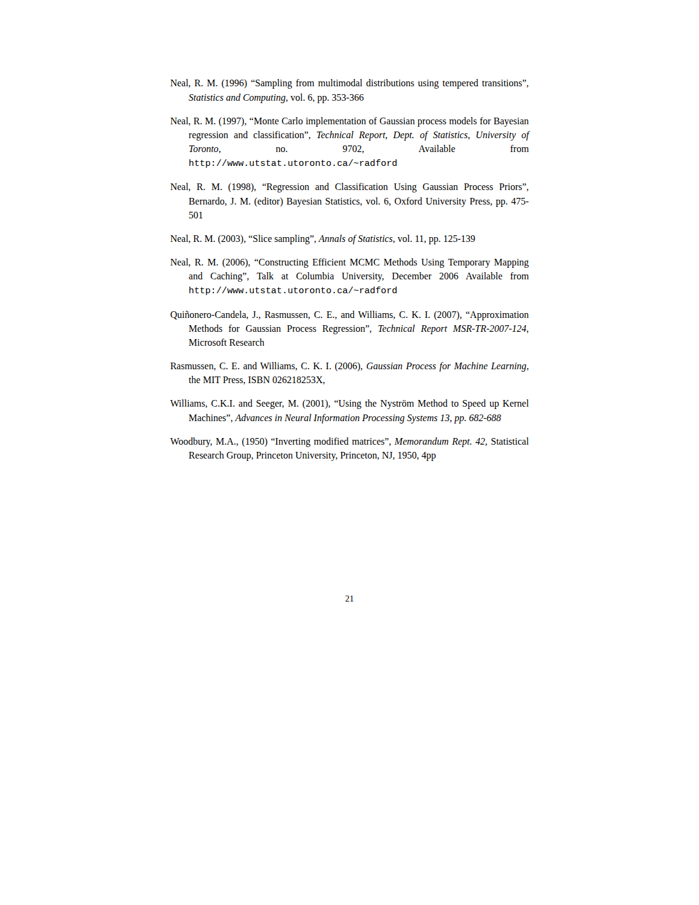Neal, R. M. (1996) “Sampling from multimodal distributions using tempered transitions”, Statistics and Computing, vol. 6, pp. 353-366
Neal, R. M. (1997), “Monte Carlo implementation of Gaussian process models for Bayesian regression and classification”, Technical Report, Dept. of Statistics, University of Toronto, no. 9702, Available from http://www.utstat.utoronto.ca/~radford
Neal, R. M. (1998), “Regression and Classification Using Gaussian Process Priors”, Bernardo, J. M. (editor) Bayesian Statistics, vol. 6, Oxford University Press, pp. 475-501
Neal, R. M. (2003), “Slice sampling”, Annals of Statistics, vol. 11, pp. 125-139
Neal, R. M. (2006), “Constructing Efficient MCMC Methods Using Temporary Mapping and Caching”, Talk at Columbia University, December 2006 Available from http://www.utstat.utoronto.ca/~radford
Quiñonero-Candela, J., Rasmussen, C. E., and Williams, C. K. I. (2007), “Approximation Methods for Gaussian Process Regression”, Technical Report MSR-TR-2007-124, Microsoft Research
Rasmussen, C. E. and Williams, C. K. I. (2006), Gaussian Process for Machine Learning, the MIT Press, ISBN 026218253X,
Williams, C.K.I. and Seeger, M. (2001), “Using the Nyström Method to Speed up Kernel Machines”, Advances in Neural Information Processing Systems 13, pp. 682-688
Woodbury, M.A., (1950) “Inverting modified matrices”, Memorandum Rept. 42, Statistical Research Group, Princeton University, Princeton, NJ, 1950, 4pp
21